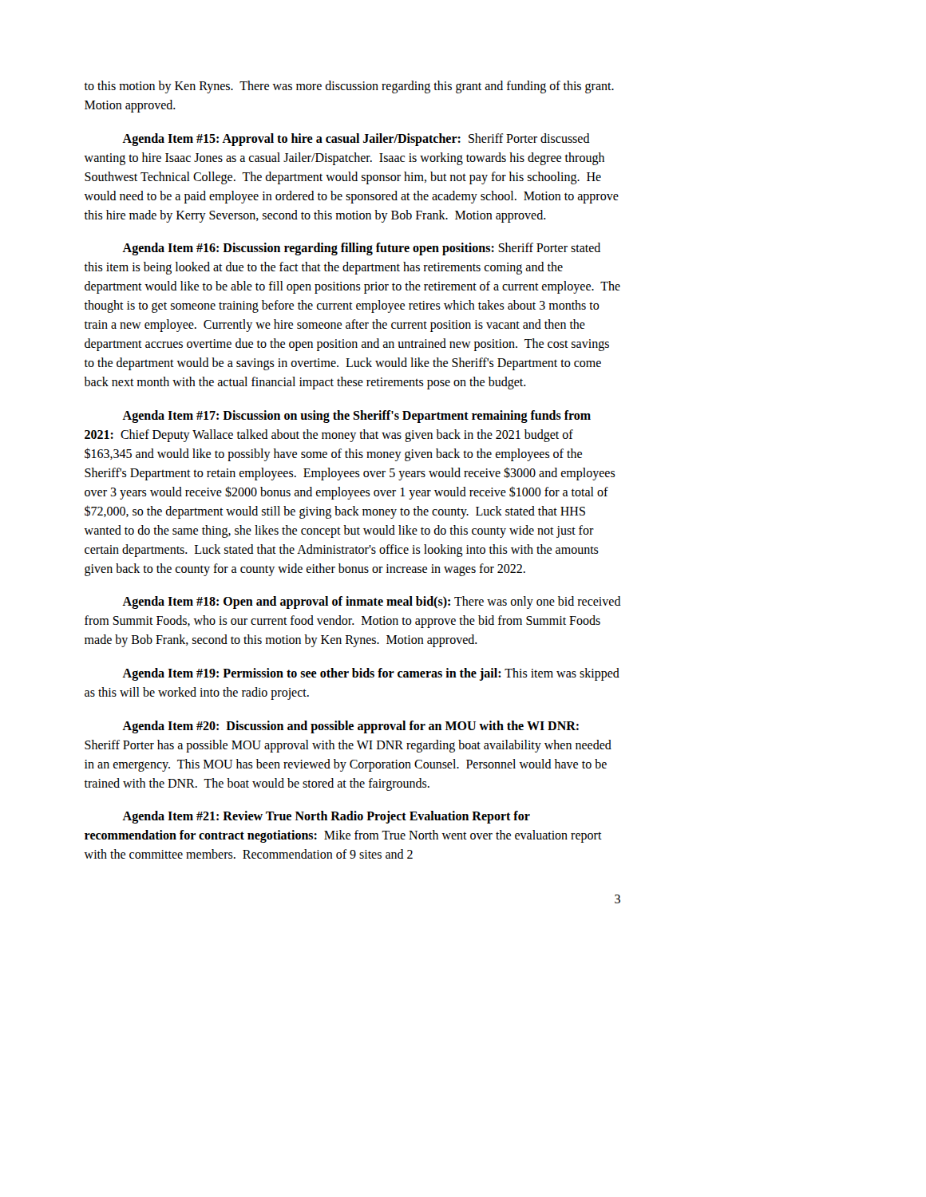to this motion by Ken Rynes. There was more discussion regarding this grant and funding of this grant. Motion approved.
Agenda Item #15: Approval to hire a casual Jailer/Dispatcher: Sheriff Porter discussed wanting to hire Isaac Jones as a casual Jailer/Dispatcher. Isaac is working towards his degree through Southwest Technical College. The department would sponsor him, but not pay for his schooling. He would need to be a paid employee in ordered to be sponsored at the academy school. Motion to approve this hire made by Kerry Severson, second to this motion by Bob Frank. Motion approved.
Agenda Item #16: Discussion regarding filling future open positions: Sheriff Porter stated this item is being looked at due to the fact that the department has retirements coming and the department would like to be able to fill open positions prior to the retirement of a current employee. The thought is to get someone training before the current employee retires which takes about 3 months to train a new employee. Currently we hire someone after the current position is vacant and then the department accrues overtime due to the open position and an untrained new position. The cost savings to the department would be a savings in overtime. Luck would like the Sheriff's Department to come back next month with the actual financial impact these retirements pose on the budget.
Agenda Item #17: Discussion on using the Sheriff's Department remaining funds from 2021: Chief Deputy Wallace talked about the money that was given back in the 2021 budget of $163,345 and would like to possibly have some of this money given back to the employees of the Sheriff's Department to retain employees. Employees over 5 years would receive $3000 and employees over 3 years would receive $2000 bonus and employees over 1 year would receive $1000 for a total of $72,000, so the department would still be giving back money to the county. Luck stated that HHS wanted to do the same thing, she likes the concept but would like to do this county wide not just for certain departments. Luck stated that the Administrator's office is looking into this with the amounts given back to the county for a county wide either bonus or increase in wages for 2022.
Agenda Item #18: Open and approval of inmate meal bid(s): There was only one bid received from Summit Foods, who is our current food vendor. Motion to approve the bid from Summit Foods made by Bob Frank, second to this motion by Ken Rynes. Motion approved.
Agenda Item #19: Permission to see other bids for cameras in the jail: This item was skipped as this will be worked into the radio project.
Agenda Item #20: Discussion and possible approval for an MOU with the WI DNR: Sheriff Porter has a possible MOU approval with the WI DNR regarding boat availability when needed in an emergency. This MOU has been reviewed by Corporation Counsel. Personnel would have to be trained with the DNR. The boat would be stored at the fairgrounds.
Agenda Item #21: Review True North Radio Project Evaluation Report for recommendation for contract negotiations: Mike from True North went over the evaluation report with the committee members. Recommendation of 9 sites and 2
3